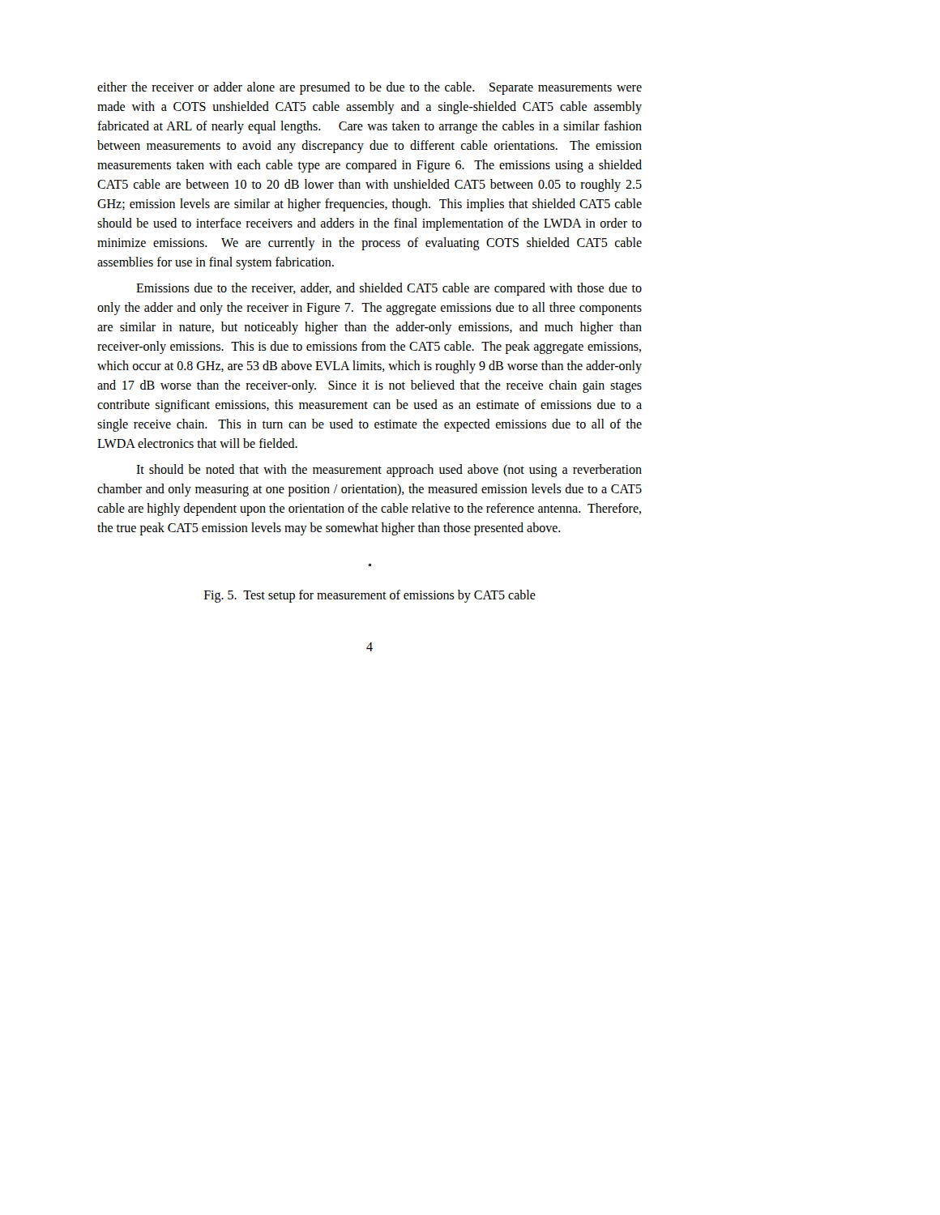either the receiver or adder alone are presumed to be due to the cable. Separate measurements were made with a COTS unshielded CAT5 cable assembly and a single-shielded CAT5 cable assembly fabricated at ARL of nearly equal lengths. Care was taken to arrange the cables in a similar fashion between measurements to avoid any discrepancy due to different cable orientations. The emission measurements taken with each cable type are compared in Figure 6. The emissions using a shielded CAT5 cable are between 10 to 20 dB lower than with unshielded CAT5 between 0.05 to roughly 2.5 GHz; emission levels are similar at higher frequencies, though. This implies that shielded CAT5 cable should be used to interface receivers and adders in the final implementation of the LWDA in order to minimize emissions. We are currently in the process of evaluating COTS shielded CAT5 cable assemblies for use in final system fabrication.
Emissions due to the receiver, adder, and shielded CAT5 cable are compared with those due to only the adder and only the receiver in Figure 7. The aggregate emissions due to all three components are similar in nature, but noticeably higher than the adder-only emissions, and much higher than receiver-only emissions. This is due to emissions from the CAT5 cable. The peak aggregate emissions, which occur at 0.8 GHz, are 53 dB above EVLA limits, which is roughly 9 dB worse than the adder-only and 17 dB worse than the receiver-only. Since it is not believed that the receive chain gain stages contribute significant emissions, this measurement can be used as an estimate of emissions due to a single receive chain. This in turn can be used to estimate the expected emissions due to all of the LWDA electronics that will be fielded.
It should be noted that with the measurement approach used above (not using a reverberation chamber and only measuring at one position / orientation), the measured emission levels due to a CAT5 cable are highly dependent upon the orientation of the cable relative to the reference antenna. Therefore, the true peak CAT5 emission levels may be somewhat higher than those presented above.
Fig. 5. Test setup for measurement of emissions by CAT5 cable
4